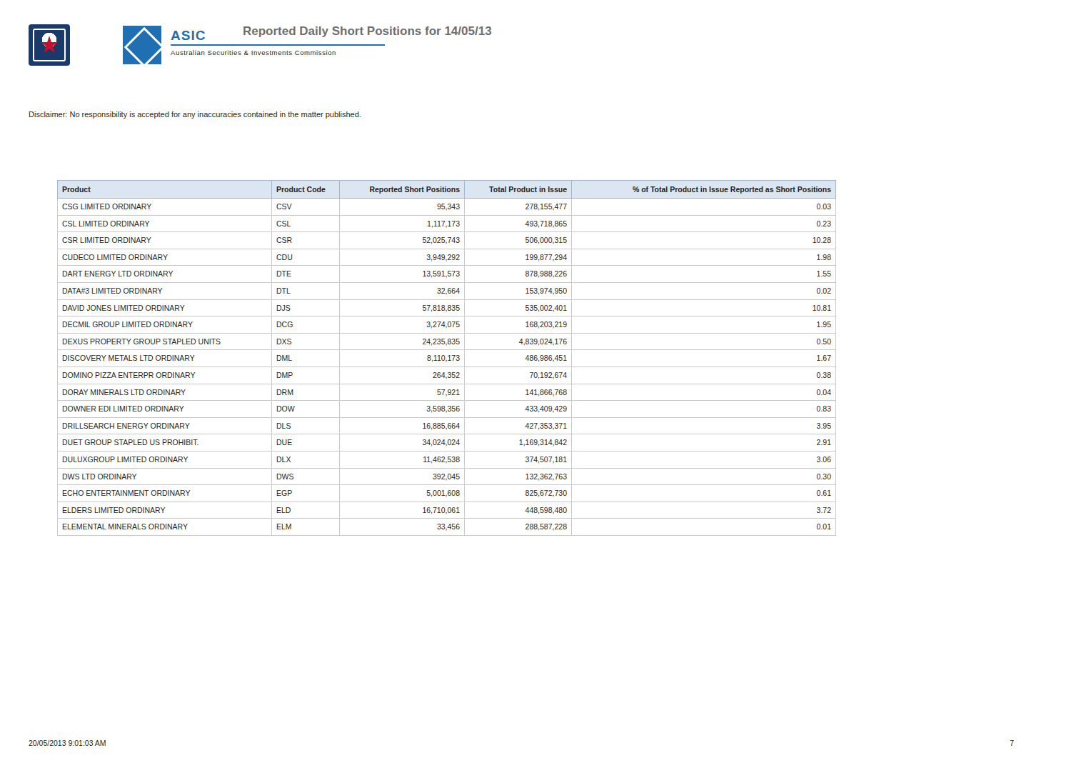ASIC
Australian Securities & Investments Commission
Reported Daily Short Positions for 14/05/13
Disclaimer: No responsibility is accepted for any inaccuracies contained in the matter published.
| Product | Product Code | Reported Short Positions | Total Product in Issue | % of Total Product in Issue Reported as Short Positions |
| --- | --- | --- | --- | --- |
| CSG LIMITED ORDINARY | CSV | 95,343 | 278,155,477 | 0.03 |
| CSL LIMITED ORDINARY | CSL | 1,117,173 | 493,718,865 | 0.23 |
| CSR LIMITED ORDINARY | CSR | 52,025,743 | 506,000,315 | 10.28 |
| CUDECO LIMITED ORDINARY | CDU | 3,949,292 | 199,877,294 | 1.98 |
| DART ENERGY LTD ORDINARY | DTE | 13,591,573 | 878,988,226 | 1.55 |
| DATA#3 LIMITED ORDINARY | DTL | 32,664 | 153,974,950 | 0.02 |
| DAVID JONES LIMITED ORDINARY | DJS | 57,818,835 | 535,002,401 | 10.81 |
| DECMIL GROUP LIMITED ORDINARY | DCG | 3,274,075 | 168,203,219 | 1.95 |
| DEXUS PROPERTY GROUP STAPLED UNITS | DXS | 24,235,835 | 4,839,024,176 | 0.50 |
| DISCOVERY METALS LTD ORDINARY | DML | 8,110,173 | 486,986,451 | 1.67 |
| DOMINO PIZZA ENTERPR ORDINARY | DMP | 264,352 | 70,192,674 | 0.38 |
| DORAY MINERALS LTD ORDINARY | DRM | 57,921 | 141,866,768 | 0.04 |
| DOWNER EDI LIMITED ORDINARY | DOW | 3,598,356 | 433,409,429 | 0.83 |
| DRILLSEARCH ENERGY ORDINARY | DLS | 16,885,664 | 427,353,371 | 3.95 |
| DUET GROUP STAPLED US PROHIBIT. | DUE | 34,024,024 | 1,169,314,842 | 2.91 |
| DULUXGROUP LIMITED ORDINARY | DLX | 11,462,538 | 374,507,181 | 3.06 |
| DWS LTD ORDINARY | DWS | 392,045 | 132,362,763 | 0.30 |
| ECHO ENTERTAINMENT ORDINARY | EGP | 5,001,608 | 825,672,730 | 0.61 |
| ELDERS LIMITED ORDINARY | ELD | 16,710,061 | 448,598,480 | 3.72 |
| ELEMENTAL MINERALS ORDINARY | ELM | 33,456 | 288,587,228 | 0.01 |
20/05/2013 9:01:03 AM 7